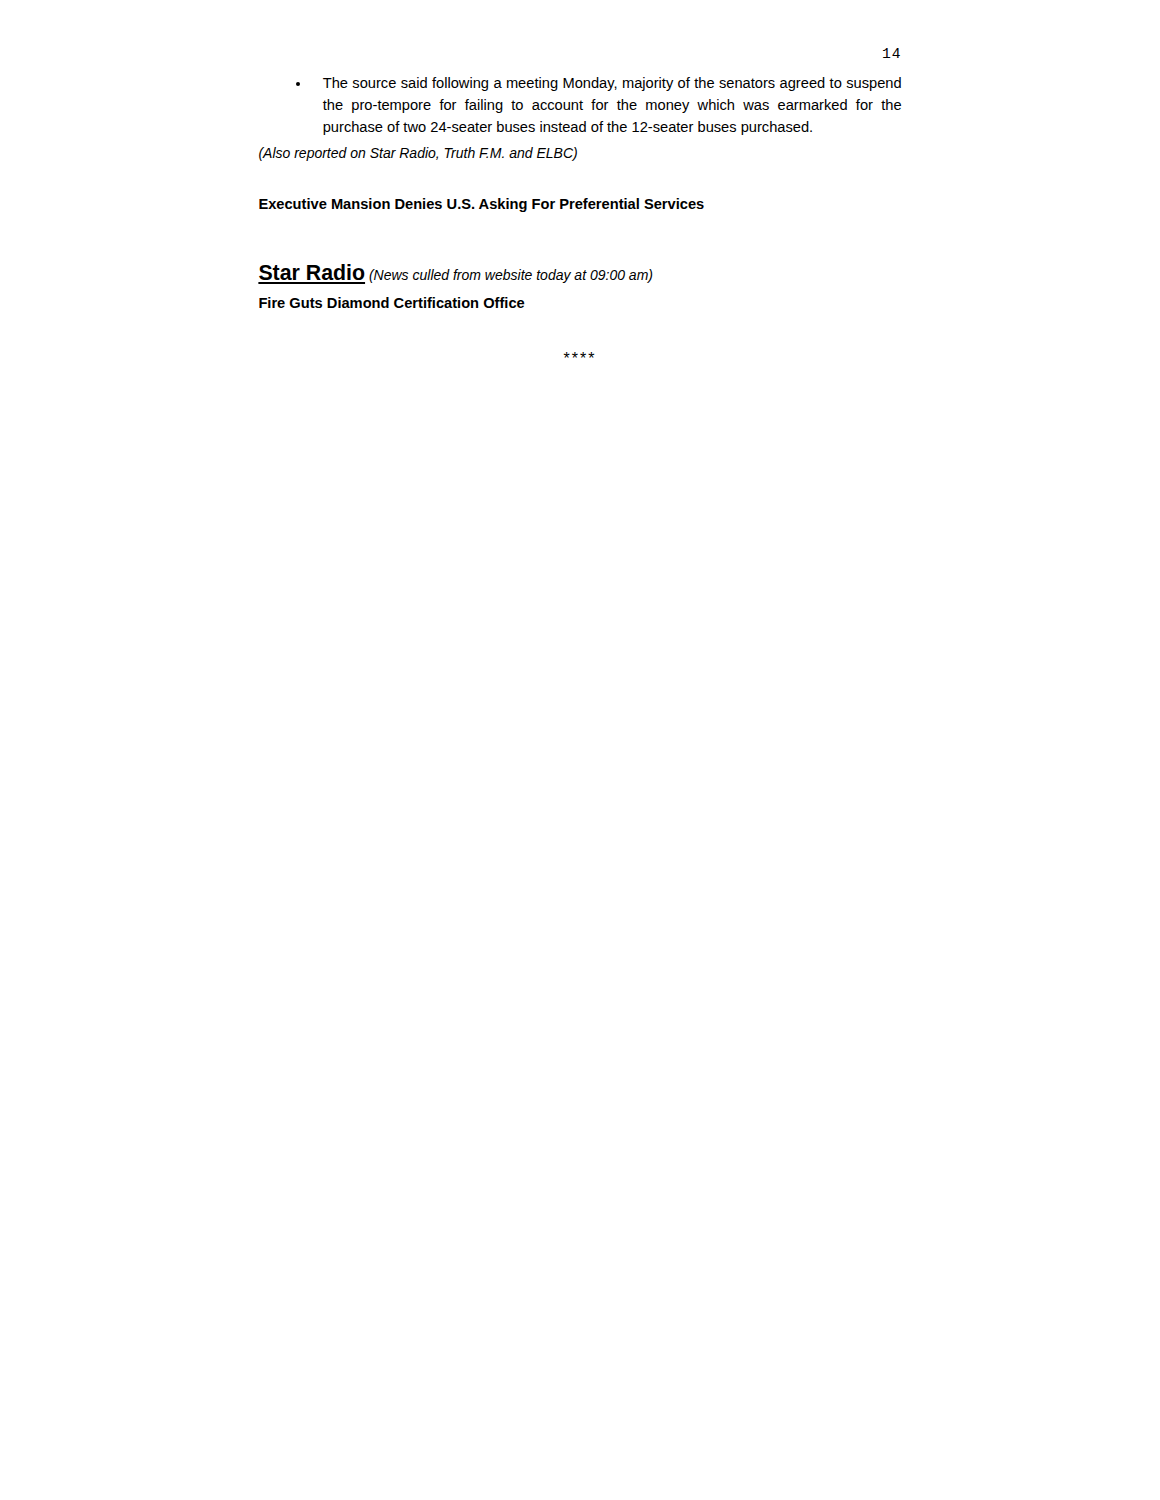14
The source said following a meeting Monday, majority of the senators agreed to suspend the pro-tempore for failing to account for the money which was earmarked for the purchase of two 24-seater buses instead of the 12-seater buses purchased.
(Also reported on Star Radio, Truth F.M. and ELBC)
Executive Mansion Denies U.S. Asking For Preferential Services
Star Radio (News culled from website today at 09:00 am)
Fire Guts Diamond Certification Office
****